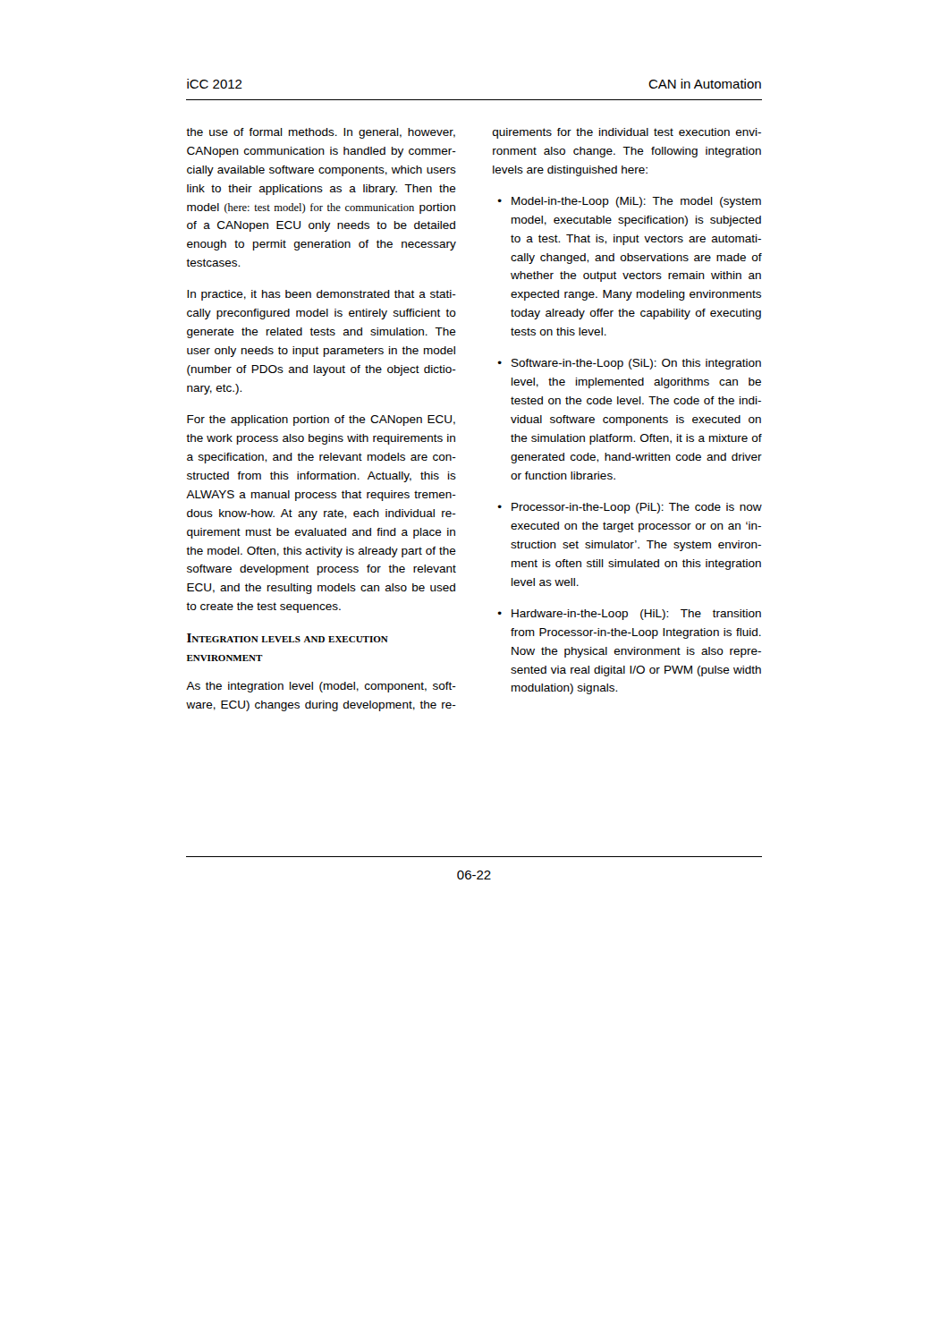iCC 2012
CAN in Automation
the use of formal methods. In general, however, CANopen communication is handled by commercially available software components, which users link to their applications as a library. Then the model (here: test model) for the communication portion of a CANopen ECU only needs to be detailed enough to permit generation of the necessary testcases.
In practice, it has been demonstrated that a statically preconfigured model is entirely sufficient to generate the related tests and simulation. The user only needs to input parameters in the model (number of PDOs and layout of the object dictionary, etc.).
For the application portion of the CANopen ECU, the work process also begins with requirements in a specification, and the relevant models are constructed from this information. Actually, this is ALWAYS a manual process that requires tremendous know-how. At any rate, each individual requirement must be evaluated and find a place in the model. Often, this activity is already part of the software development process for the relevant ECU, and the resulting models can also be used to create the test sequences.
Integration levels and execution environment
As the integration level (model, component, software, ECU) changes during development, the requirements for the individual test execution environment also change. The following integration levels are distinguished here:
Model-in-the-Loop (MiL): The model (system model, executable specification) is subjected to a test. That is, input vectors are automatically changed, and observations are made of whether the output vectors remain within an expected range. Many modeling environments today already offer the capability of executing tests on this level.
Software-in-the-Loop (SiL): On this integration level, the implemented algorithms can be tested on the code level. The code of the individual software components is executed on the simulation platform. Often, it is a mixture of generated code, hand-written code and driver or function libraries.
Processor-in-the-Loop (PiL): The code is now executed on the target processor or on an ‘instruction set simulator’. The system environment is often still simulated on this integration level as well.
Hardware-in-the-Loop (HiL): The transition from Processor-in-the-Loop Integration is fluid. Now the physical environment is also represented via real digital I/O or PWM (pulse width modulation) signals.
06-22